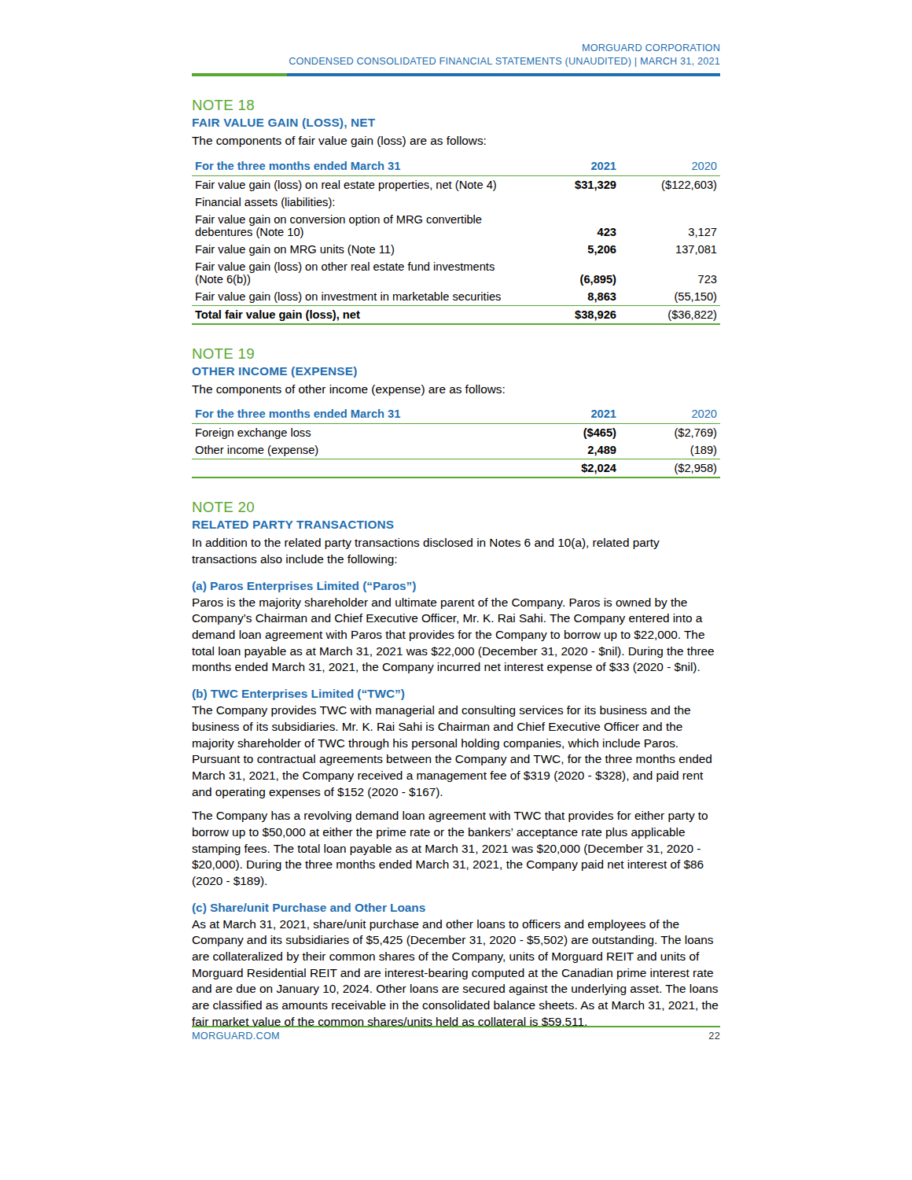MORGUARD CORPORATION
CONDENSED CONSOLIDATED FINANCIAL STATEMENTS (UNAUDITED) | MARCH 31, 2021
NOTE 18
FAIR VALUE GAIN (LOSS), NET
The components of fair value gain (loss) are as follows:
| For the three months ended March 31 | 2021 | 2020 |
| --- | --- | --- |
| Fair value gain (loss) on real estate properties, net (Note 4) | $31,329 | ($122,603) |
| Financial assets (liabilities): | | |
| Fair value gain on conversion option of MRG convertible debentures (Note 10) | 423 | 3,127 |
| Fair value gain on MRG units (Note 11) | 5,206 | 137,081 |
| Fair value gain (loss) on other real estate fund investments (Note 6(b)) | (6,895) | 723 |
| Fair value gain (loss) on investment in marketable securities | 8,863 | (55,150) |
| Total fair value gain (loss), net | $38,926 | ($36,822) |
NOTE 19
OTHER INCOME (EXPENSE)
The components of other income (expense) are as follows:
| For the three months ended March 31 | 2021 | 2020 |
| --- | --- | --- |
| Foreign exchange loss | ($465) | ($2,769) |
| Other income (expense) | 2,489 | (189) |
| | $2,024 | ($2,958) |
NOTE 20
RELATED PARTY TRANSACTIONS
In addition to the related party transactions disclosed in Notes 6 and 10(a), related party transactions also include the following:
(a) Paros Enterprises Limited (“Paros”)
Paros is the majority shareholder and ultimate parent of the Company. Paros is owned by the Company’s Chairman and Chief Executive Officer, Mr. K. Rai Sahi. The Company entered into a demand loan agreement with Paros that provides for the Company to borrow up to $22,000. The total loan payable as at March 31, 2021 was $22,000 (December 31, 2020 - $nil). During the three months ended March 31, 2021, the Company incurred net interest expense of $33 (2020 - $nil).
(b) TWC Enterprises Limited (“TWC”)
The Company provides TWC with managerial and consulting services for its business and the business of its subsidiaries. Mr. K. Rai Sahi is Chairman and Chief Executive Officer and the majority shareholder of TWC through his personal holding companies, which include Paros. Pursuant to contractual agreements between the Company and TWC, for the three months ended March 31, 2021, the Company received a management fee of $319 (2020 - $328), and paid rent and operating expenses of $152 (2020 - $167).
The Company has a revolving demand loan agreement with TWC that provides for either party to borrow up to $50,000 at either the prime rate or the bankers’ acceptance rate plus applicable stamping fees. The total loan payable as at March 31, 2021 was $20,000 (December 31, 2020 - $20,000). During the three months ended March 31, 2021, the Company paid net interest of $86 (2020 - $189).
(c) Share/unit Purchase and Other Loans
As at March 31, 2021, share/unit purchase and other loans to officers and employees of the Company and its subsidiaries of $5,425 (December 31, 2020 - $5,502) are outstanding. The loans are collateralized by their common shares of the Company, units of Morguard REIT and units of Morguard Residential REIT and are interest-bearing computed at the Canadian prime interest rate and are due on January 10, 2024. Other loans are secured against the underlying asset. The loans are classified as amounts receivable in the consolidated balance sheets. As at March 31, 2021, the fair market value of the common shares/units held as collateral is $59,511.
MORGUARD.COM
22